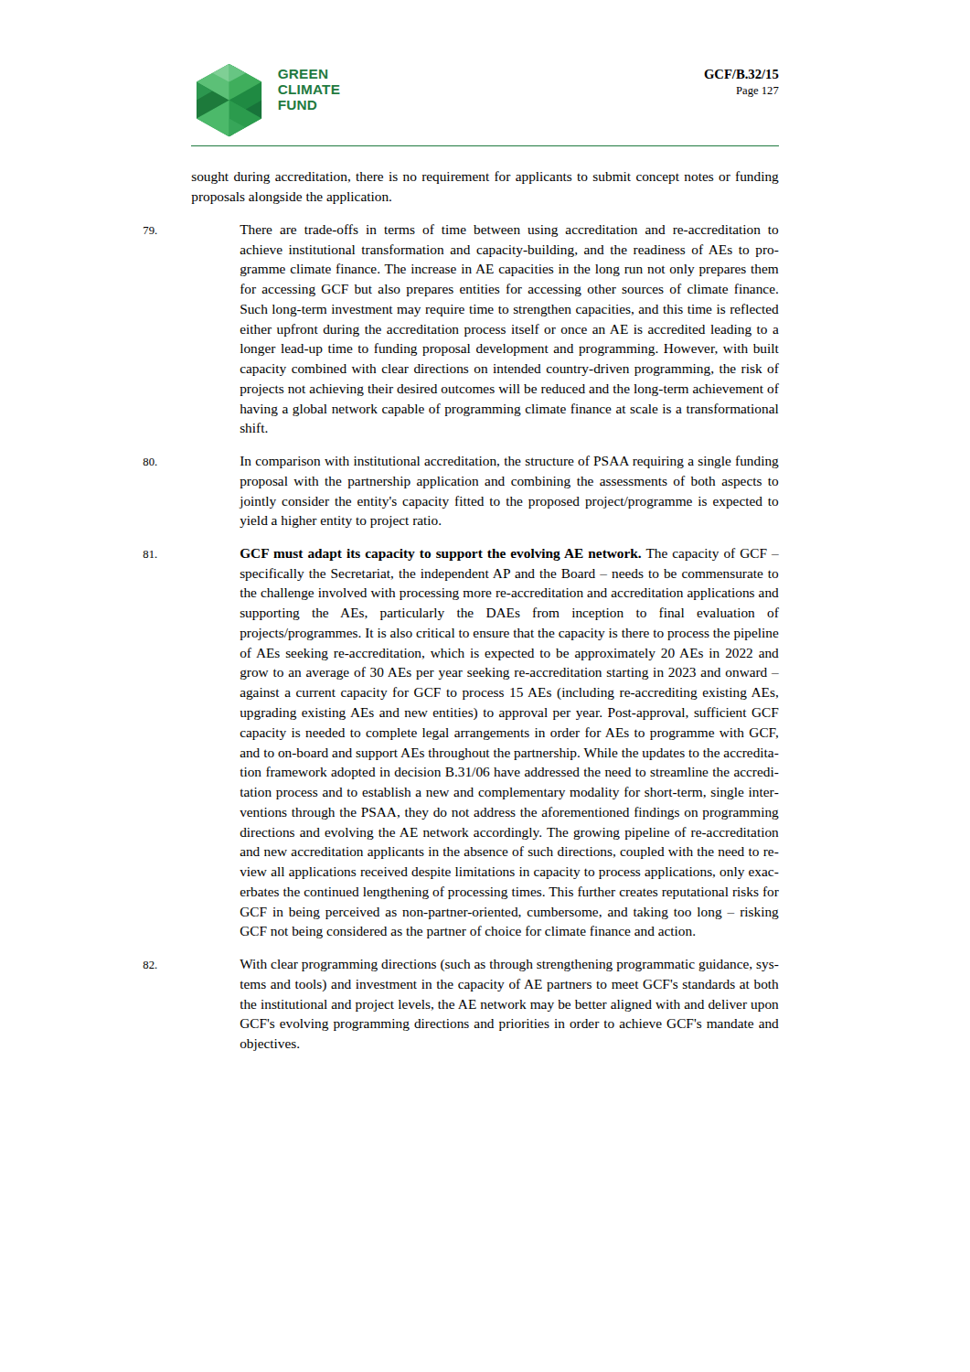GREEN
CLIMATE
FUND
GCF/B.32/15
Page 127
sought during accreditation, there is no requirement for applicants to submit concept notes or funding proposals alongside the application.
79. There are trade-offs in terms of time between using accreditation and re-accreditation to achieve institutional transformation and capacity-building, and the readiness of AEs to programme climate finance. The increase in AE capacities in the long run not only prepares them for accessing GCF but also prepares entities for accessing other sources of climate finance. Such long-term investment may require time to strengthen capacities, and this time is reflected either upfront during the accreditation process itself or once an AE is accredited leading to a longer lead-up time to funding proposal development and programming. However, with built capacity combined with clear directions on intended country-driven programming, the risk of projects not achieving their desired outcomes will be reduced and the long-term achievement of having a global network capable of programming climate finance at scale is a transformational shift.
80. In comparison with institutional accreditation, the structure of PSAA requiring a single funding proposal with the partnership application and combining the assessments of both aspects to jointly consider the entity's capacity fitted to the proposed project/programme is expected to yield a higher entity to project ratio.
81. GCF must adapt its capacity to support the evolving AE network. The capacity of GCF – specifically the Secretariat, the independent AP and the Board – needs to be commensurate to the challenge involved with processing more re-accreditation and accreditation applications and supporting the AEs, particularly the DAEs from inception to final evaluation of projects/programmes. It is also critical to ensure that the capacity is there to process the pipeline of AEs seeking re-accreditation, which is expected to be approximately 20 AEs in 2022 and grow to an average of 30 AEs per year seeking re-accreditation starting in 2023 and onward – against a current capacity for GCF to process 15 AEs (including re-accrediting existing AEs, upgrading existing AEs and new entities) to approval per year. Post-approval, sufficient GCF capacity is needed to complete legal arrangements in order for AEs to programme with GCF, and to on-board and support AEs throughout the partnership. While the updates to the accreditation framework adopted in decision B.31/06 have addressed the need to streamline the accreditation process and to establish a new and complementary modality for short-term, single interventions through the PSAA, they do not address the aforementioned findings on programming directions and evolving the AE network accordingly. The growing pipeline of re-accreditation and new accreditation applicants in the absence of such directions, coupled with the need to review all applications received despite limitations in capacity to process applications, only exacerbates the continued lengthening of processing times. This further creates reputational risks for GCF in being perceived as non-partner-oriented, cumbersome, and taking too long – risking GCF not being considered as the partner of choice for climate finance and action.
82. With clear programming directions (such as through strengthening programmatic guidance, systems and tools) and investment in the capacity of AE partners to meet GCF's standards at both the institutional and project levels, the AE network may be better aligned with and deliver upon GCF's evolving programming directions and priorities in order to achieve GCF's mandate and objectives.